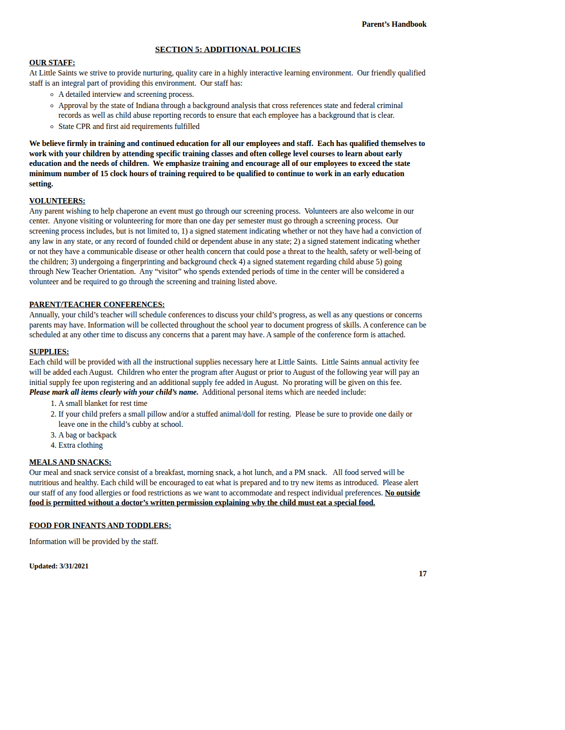Parent’s Handbook
SECTION 5: ADDITIONAL POLICIES
OUR STAFF:
At Little Saints we strive to provide nurturing, quality care in a highly interactive learning environment. Our friendly qualified staff is an integral part of providing this environment. Our staff has:
A detailed interview and screening process.
Approval by the state of Indiana through a background analysis that cross references state and federal criminal records as well as child abuse reporting records to ensure that each employee has a background that is clear.
State CPR and first aid requirements fulfilled
We believe firmly in training and continued education for all our employees and staff. Each has qualified themselves to work with your children by attending specific training classes and often college level courses to learn about early education and the needs of children. We emphasize training and encourage all of our employees to exceed the state minimum number of 15 clock hours of training required to be qualified to continue to work in an early education setting.
VOLUNTEERS:
Any parent wishing to help chaperone an event must go through our screening process. Volunteers are also welcome in our center. Anyone visiting or volunteering for more than one day per semester must go through a screening process. Our screening process includes, but is not limited to, 1) a signed statement indicating whether or not they have had a conviction of any law in any state, or any record of founded child or dependent abuse in any state; 2) a signed statement indicating whether or not they have a communicable disease or other health concern that could pose a threat to the health, safety or well-being of the children; 3) undergoing a fingerprinting and background check 4) a signed statement regarding child abuse 5) going through New Teacher Orientation. Any “visitor” who spends extended periods of time in the center will be considered a volunteer and be required to go through the screening and training listed above.
PARENT/TEACHER CONFERENCES:
Annually, your child’s teacher will schedule conferences to discuss your child’s progress, as well as any questions or concerns parents may have. Information will be collected throughout the school year to document progress of skills. A conference can be scheduled at any other time to discuss any concerns that a parent may have. A sample of the conference form is attached.
SUPPLIES:
Each child will be provided with all the instructional supplies necessary here at Little Saints. Little Saints annual activity fee will be added each August. Children who enter the program after August or prior to August of the following year will pay an initial supply fee upon registering and an additional supply fee added in August. No prorating will be given on this fee.
Please mark all items clearly with your child’s name. Additional personal items which are needed include:
A small blanket for rest time
If your child prefers a small pillow and/or a stuffed animal/doll for resting. Please be sure to provide one daily or leave one in the child’s cubby at school.
A bag or backpack
Extra clothing
MEALS AND SNACKS:
Our meal and snack service consist of a breakfast, morning snack, a hot lunch, and a PM snack. All food served will be nutritious and healthy. Each child will be encouraged to eat what is prepared and to try new items as introduced. Please alert our staff of any food allergies or food restrictions as we want to accommodate and respect individual preferences. No outside food is permitted without a doctor’s written permission explaining why the child must eat a special food.
FOOD FOR INFANTS AND TODDLERS:
Information will be provided by the staff.
Updated: 3/31/2021
17